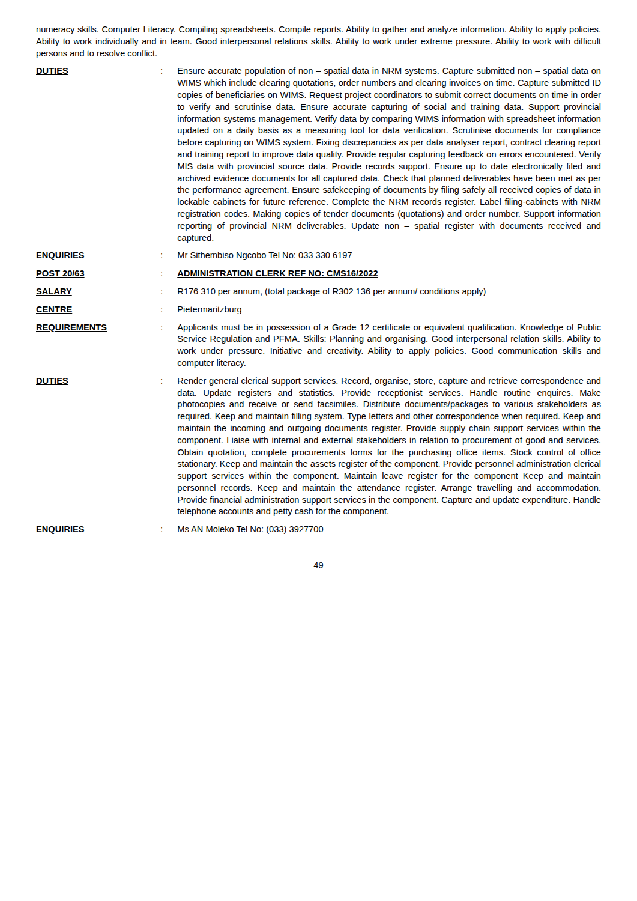numeracy skills. Computer Literacy. Compiling spreadsheets. Compile reports. Ability to gather and analyze information. Ability to apply policies. Ability to work individually and in team. Good interpersonal relations skills. Ability to work under extreme pressure. Ability to work with difficult persons and to resolve conflict.
| DUTIES | : | Ensure accurate population of non – spatial data in NRM systems. Capture submitted non – spatial data on WIMS which include clearing quotations, order numbers and clearing invoices on time. Capture submitted ID copies of beneficiaries on WIMS. Request project coordinators to submit correct documents on time in order to verify and scrutinise data. Ensure accurate capturing of social and training data. Support provincial information systems management. Verify data by comparing WIMS information with spreadsheet information updated on a daily basis as a measuring tool for data verification. Scrutinise documents for compliance before capturing on WIMS system. Fixing discrepancies as per data analyser report, contract clearing report and training report to improve data quality. Provide regular capturing feedback on errors encountered. Verify MIS data with provincial source data. Provide records support. Ensure up to date electronically filed and archived evidence documents for all captured data. Check that planned deliverables have been met as per the performance agreement. Ensure safekeeping of documents by filing safely all received copies of data in lockable cabinets for future reference. Complete the NRM records register. Label filing-cabinets with NRM registration codes. Making copies of tender documents (quotations) and order number. Support information reporting of provincial NRM deliverables. Update non – spatial register with documents received and captured. |
| ENQUIRIES | : | Mr Sithembiso Ngcobo Tel No: 033 330 6197 |
| POST 20/63 | : | ADMINISTRATION CLERK REF NO: CMS16/2022 |
| SALARY | : | R176 310 per annum, (total package of R302 136 per annum/ conditions apply) |
| CENTRE | : | Pietermaritzburg |
| REQUIREMENTS | : | Applicants must be in possession of a Grade 12 certificate or equivalent qualification. Knowledge of Public Service Regulation and PFMA. Skills: Planning and organising. Good interpersonal relation skills. Ability to work under pressure. Initiative and creativity. Ability to apply policies. Good communication skills and computer literacy. |
| DUTIES | : | Render general clerical support services. Record, organise, store, capture and retrieve correspondence and data. Update registers and statistics. Provide receptionist services. Handle routine enquires. Make photocopies and receive or send facsimiles. Distribute documents/packages to various stakeholders as required. Keep and maintain filling system. Type letters and other correspondence when required. Keep and maintain the incoming and outgoing documents register. Provide supply chain support services within the component. Liaise with internal and external stakeholders in relation to procurement of good and services. Obtain quotation, complete procurements forms for the purchasing office items. Stock control of office stationary. Keep and maintain the assets register of the component. Provide personnel administration clerical support services within the component. Maintain leave register for the component Keep and maintain personnel records. Keep and maintain the attendance register. Arrange travelling and accommodation. Provide financial administration support services in the component. Capture and update expenditure. Handle telephone accounts and petty cash for the component. |
| ENQUIRIES | : | Ms AN Moleko Tel No: (033) 3927700 |
49